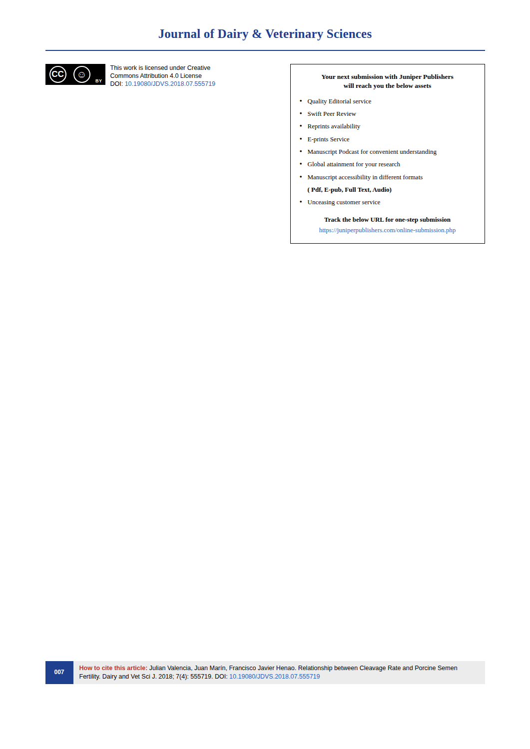Journal of Dairy & Veterinary Sciences
CC
☺
BY
This work is licensed under Creative
Commons Attribution 4.0 License
DOI: 10.19080/JDVS.2018.07.555719
Your next submission with Juniper Publishers
will reach you the below assets
Quality Editorial service
Swift Peer Review
Reprints availability
E-prints Service
Manuscript Podcast for convenient understanding
Global attainment for your research
Manuscript accessibility in different formats
( Pdf, E-pub, Full Text, Audio)
Unceasing customer service
Track the below URL for one-step submission https://juniperpublishers.com/online-submission.php
007
How to cite this article: Julian Valencia, Juan Marín, Francisco Javier Henao. Relationship between Cleavage Rate and Porcine Semen Fertility. Dairy and Vet Sci J. 2018; 7(4): 555719. DOI: 10.19080/JDVS.2018.07.555719